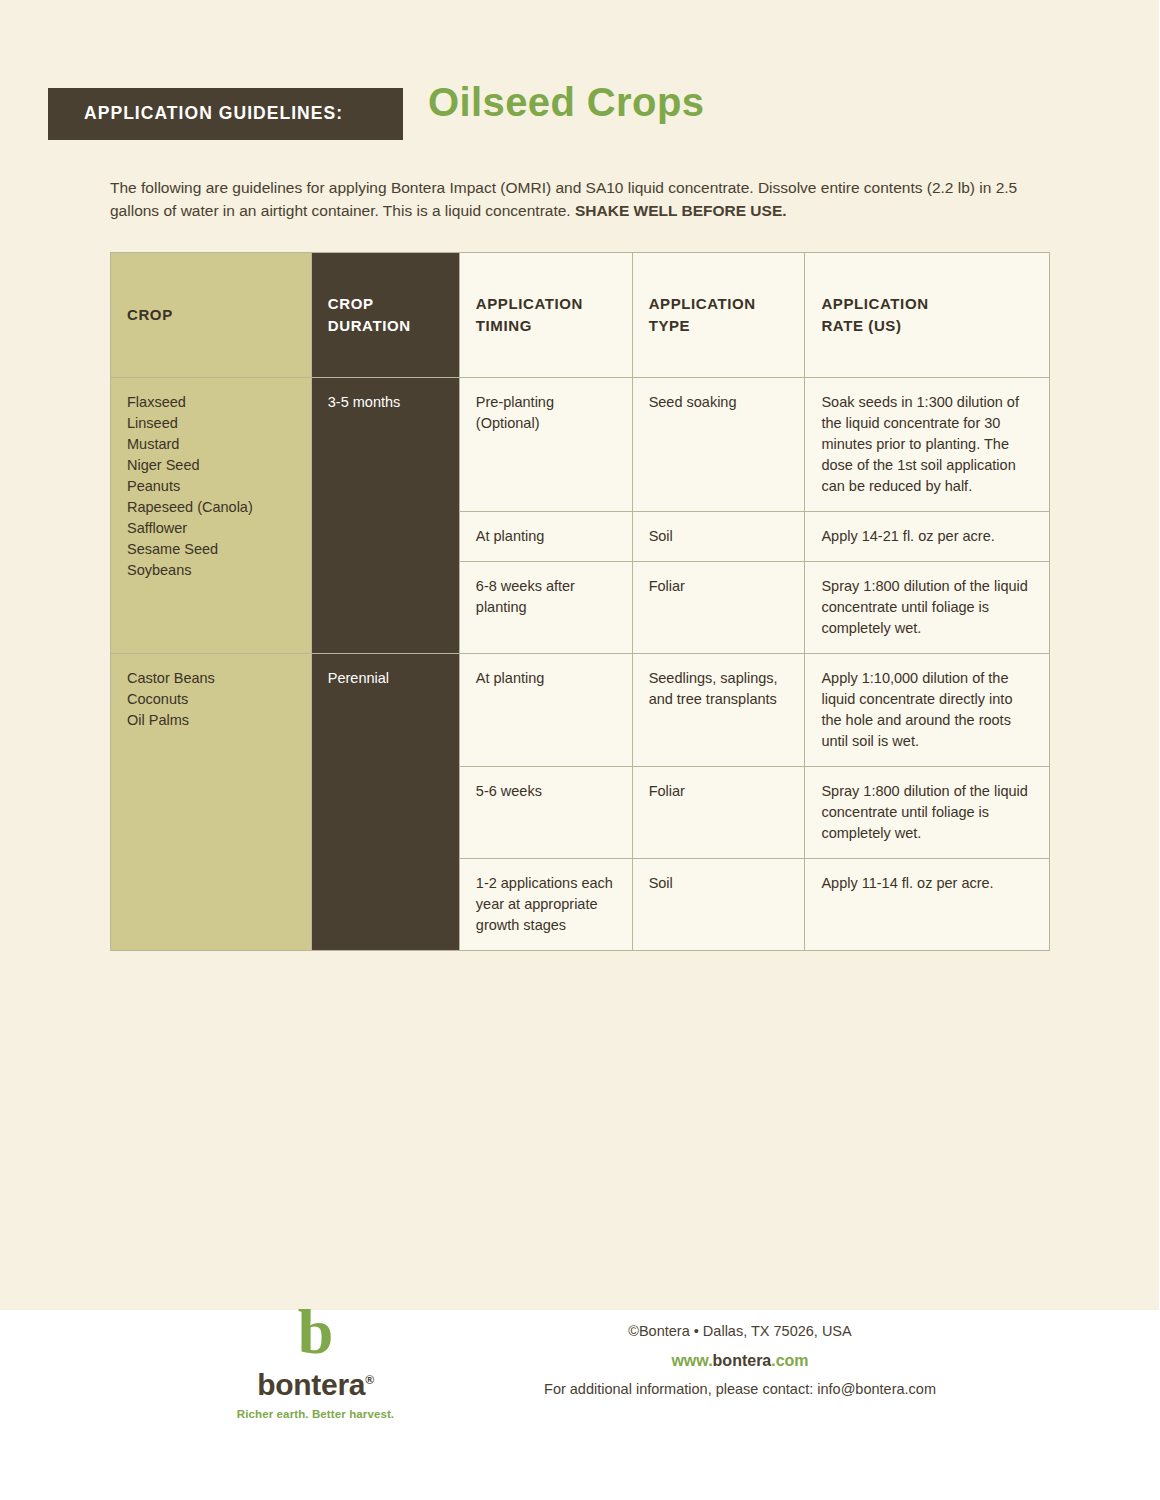Application Guidelines:
Oilseed Crops
The following are guidelines for applying Bontera Impact (OMRI) and SA10 liquid concentrate. Dissolve entire contents (2.2 lb) in 2.5 gallons of water in an airtight container. This is a liquid concentrate. SHAKE WELL BEFORE USE.
| Crop | Crop Duration | Application Timing | Application Type | Application Rate (US) |
| --- | --- | --- | --- | --- |
| Flaxseed Linseed Mustard Niger Seed Peanuts Rapeseed (Canola) Safflower Sesame Seed Soybeans | 3-5 months | Pre-planting (Optional) | Seed soaking | Soak seeds in 1:300 dilution of the liquid concentrate for 30 minutes prior to planting. The dose of the 1st soil application can be reduced by half. |
| At planting | Soil | Apply 14-21 fl. oz per acre. |
| 6-8 weeks after planting | Foliar | Spray 1:800 dilution of the liquid concentrate until foliage is completely wet. |
| Castor Beans Coconuts Oil Palms | Perennial | At planting | Seedlings, saplings, and tree transplants | Apply 1:10,000 dilution of the liquid concentrate directly into the hole and around the roots until soil is wet. |
| 5-6 weeks | Foliar | Spray 1:800 dilution of the liquid concentrate until foliage is completely wet. |
| 1-2 applications each year at appropriate growth stages | Soil | Apply 11-14 fl. oz per acre. |
b
bontera®
Richer earth. Better harvest.
©Bontera • Dallas, TX 75026, USA
www.bontera.com
For additional information, please contact: info@bontera.com